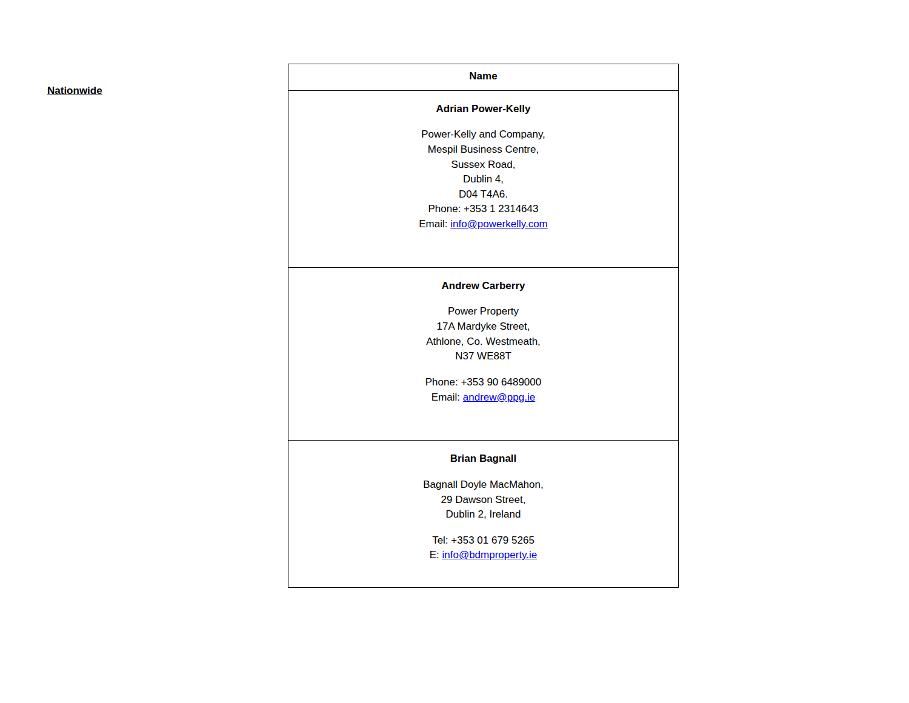Nationwide
| Name |
| --- |
| Adrian Power-Kelly Power-Kelly and Company, Mespil Business Centre, Sussex Road, Dublin 4, D04 T4A6. Phone: +353 1 2314643 Email: info@powerkelly.com |
| Andrew Carberry Power Property 17A Mardyke Street, Athlone, Co. Westmeath, N37 WE88T Phone: +353 90 6489000 Email: andrew@ppg.ie |
| Brian Bagnall Bagnall Doyle MacMahon, 29 Dawson Street, Dublin 2, Ireland Tel: +353 01 679 5265 E: info@bdmproperty.ie |